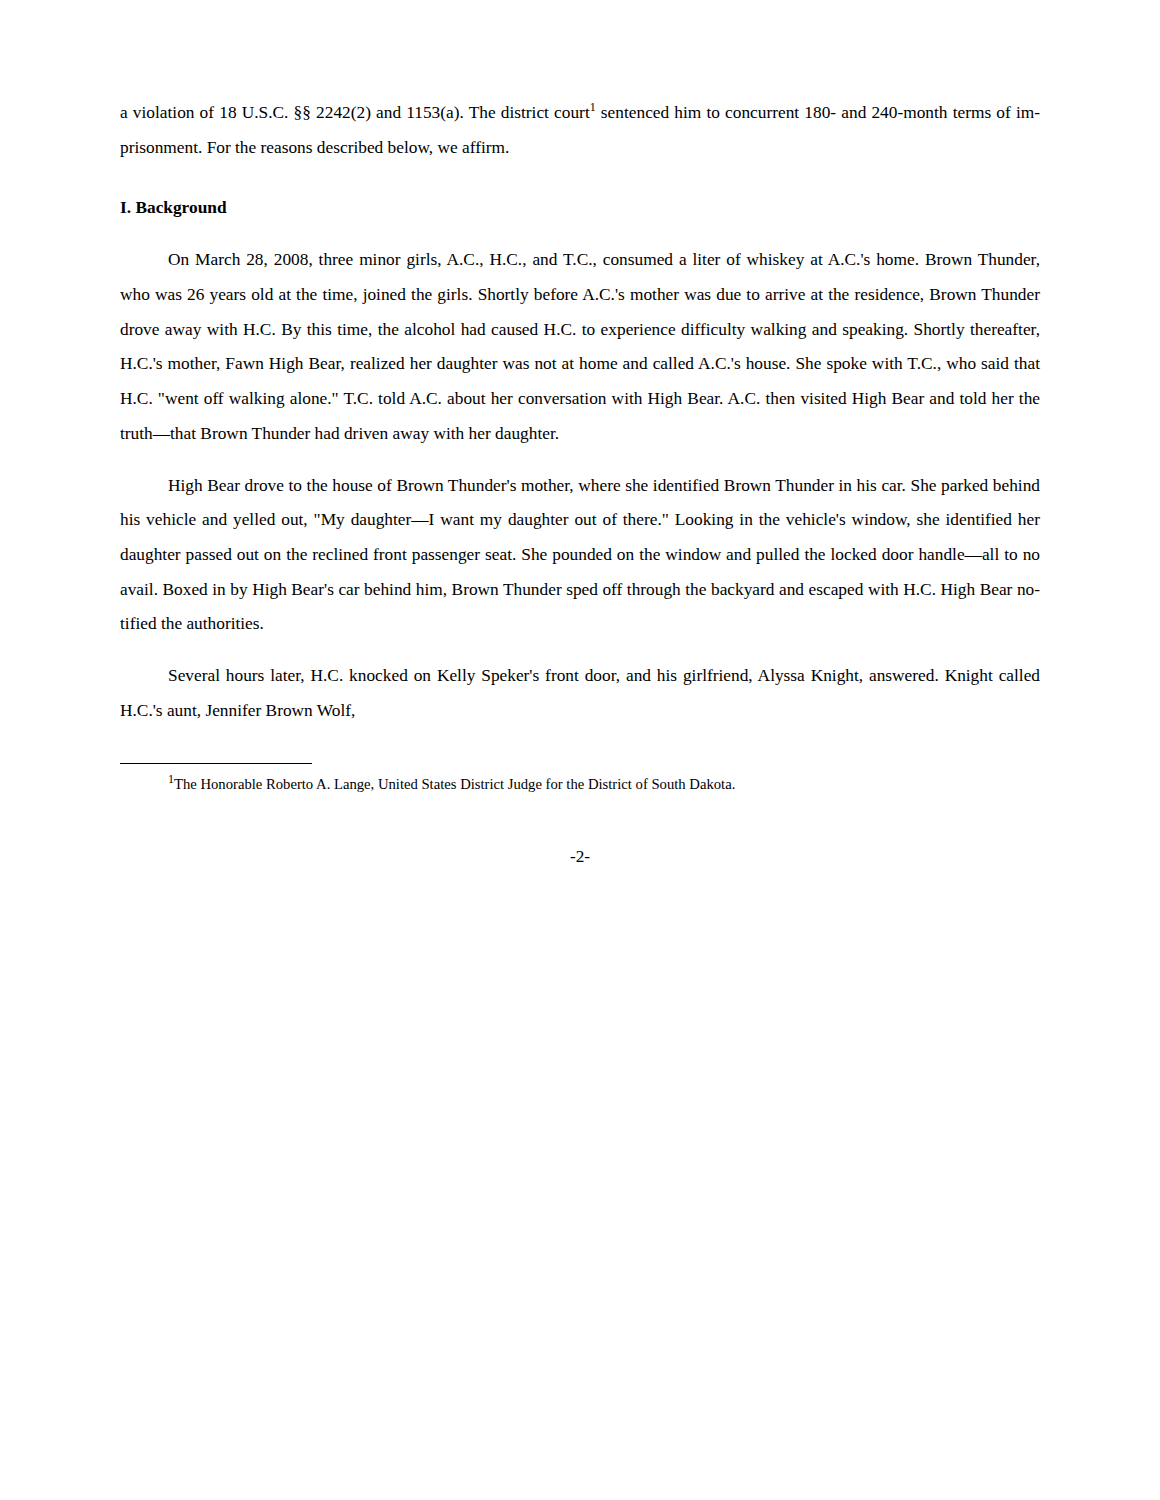a violation of 18 U.S.C. §§ 2242(2) and 1153(a). The district court1 sentenced him to concurrent 180- and 240-month terms of imprisonment. For the reasons described below, we affirm.
I. Background
On March 28, 2008, three minor girls, A.C., H.C., and T.C., consumed a liter of whiskey at A.C.'s home. Brown Thunder, who was 26 years old at the time, joined the girls. Shortly before A.C.'s mother was due to arrive at the residence, Brown Thunder drove away with H.C. By this time, the alcohol had caused H.C. to experience difficulty walking and speaking. Shortly thereafter, H.C.'s mother, Fawn High Bear, realized her daughter was not at home and called A.C.'s house. She spoke with T.C., who said that H.C. "went off walking alone." T.C. told A.C. about her conversation with High Bear. A.C. then visited High Bear and told her the truth—that Brown Thunder had driven away with her daughter.
High Bear drove to the house of Brown Thunder's mother, where she identified Brown Thunder in his car. She parked behind his vehicle and yelled out, "My daughter—I want my daughter out of there." Looking in the vehicle's window, she identified her daughter passed out on the reclined front passenger seat. She pounded on the window and pulled the locked door handle—all to no avail. Boxed in by High Bear's car behind him, Brown Thunder sped off through the backyard and escaped with H.C. High Bear notified the authorities.
Several hours later, H.C. knocked on Kelly Speker's front door, and his girlfriend, Alyssa Knight, answered. Knight called H.C.'s aunt, Jennifer Brown Wolf,
1The Honorable Roberto A. Lange, United States District Judge for the District of South Dakota.
-2-